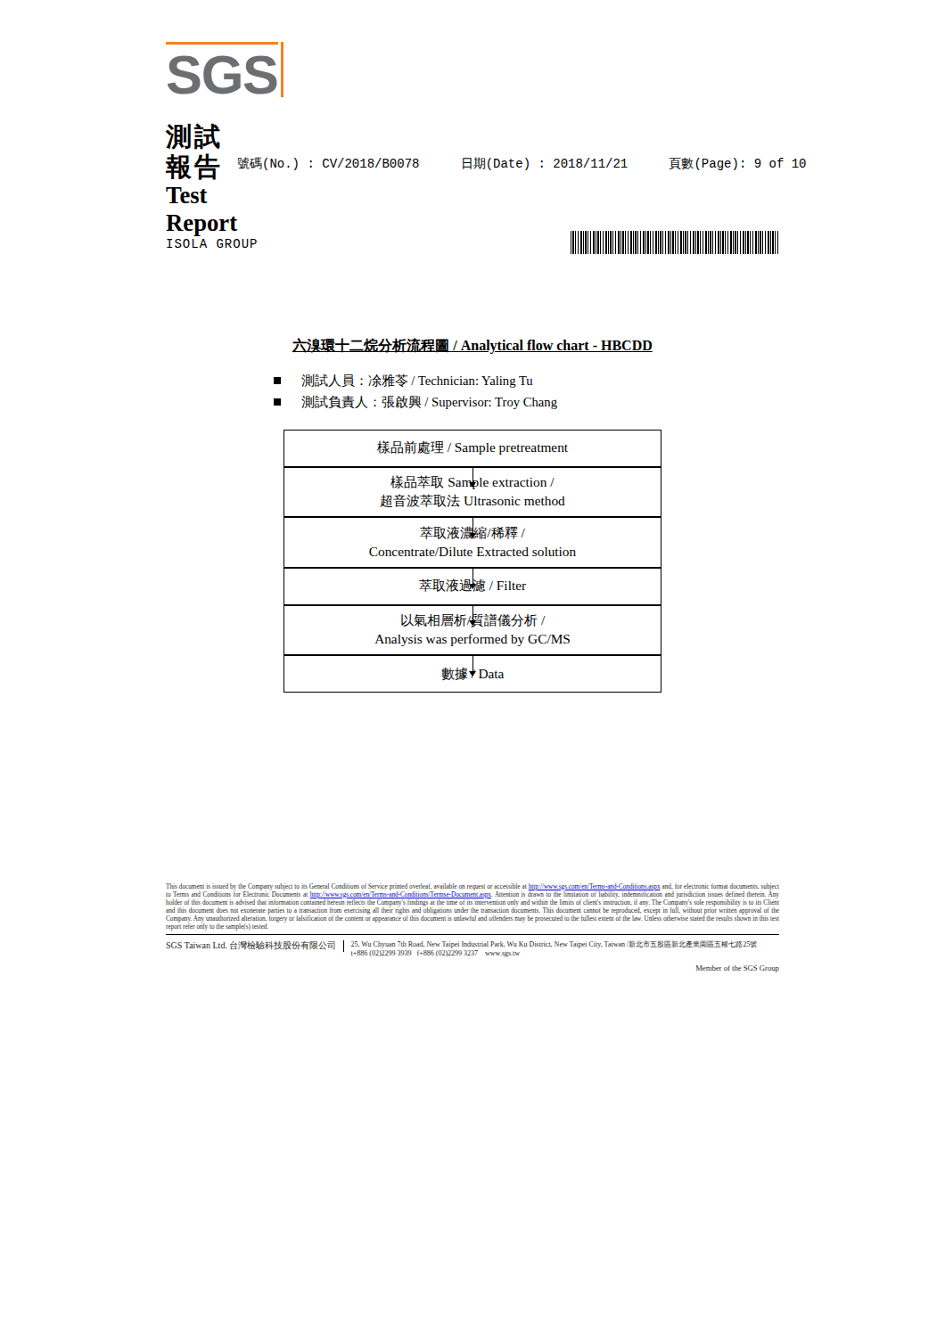SGS
測試報告
Test Report
號碼(No.) : CV/2018/B0078 日期(Date) : 2018/11/21 頁數(Page): 9 of 10
ISOLA GROUP
六溴環十二烷分析流程圖 / Analytical flow chart - HBCDD
測試人員：凃雅苓 / Technician: Yaling Tu
測試負責人：張啟興 / Supervisor: Troy Chang
樣品前處理 / Sample pretreatment
樣品萃取 Sample extraction /
超音波萃取法 Ultrasonic method
萃取液濃縮/稀釋 /
Concentrate/Dilute Extracted solution
萃取液過濾 / Filter
以氣相層析/質譜儀分析 /
Analysis was performed by GC/MS
數據 / Data
This document is issued by the Company subject to its General Conditions of Service printed overleaf, available on request or accessible at http://www.sgs.com/en/Terms-and-Conditions.aspx and, for electronic format documents, subject to Terms and Conditions for Electronic Documents at http://www.sgs.com/en/Terms-and-Conditions/Termse-Document.aspx. Attention is drawn to the limitation of liability, indemnification and jurisdiction issues defined therein. Any holder of this document is advised that information contained hereon reflects the Company's findings at the time of its intervention only and within the limits of client's instruction, if any. The Company's sole responsibility is to its Client and this document does not exonerate parties to a transaction from exercising all their rights and obligations under the transaction documents. This document cannot be reproduced, except in full, without prior written approval of the Company. Any unauthorized alteration, forgery or falsification of the content or appearance of this document is unlawful and offenders may be prosecuted to the fullest extent of the law. Unless otherwise stated the results shown in this test report refer only to the sample(s) tested.
SGS Taiwan Ltd. 台灣檢驗科技股份有限公司
25, Wu Chyuan 7th Road, New Taipei Industrial Park, Wu Ku District, New Taipei City, Taiwan /新北市五股區新北產業園區五權七路25號
t+886 (02)2299 3939 f+886 (02)2299 3237 www.sgs.tw
Member of the SGS Group